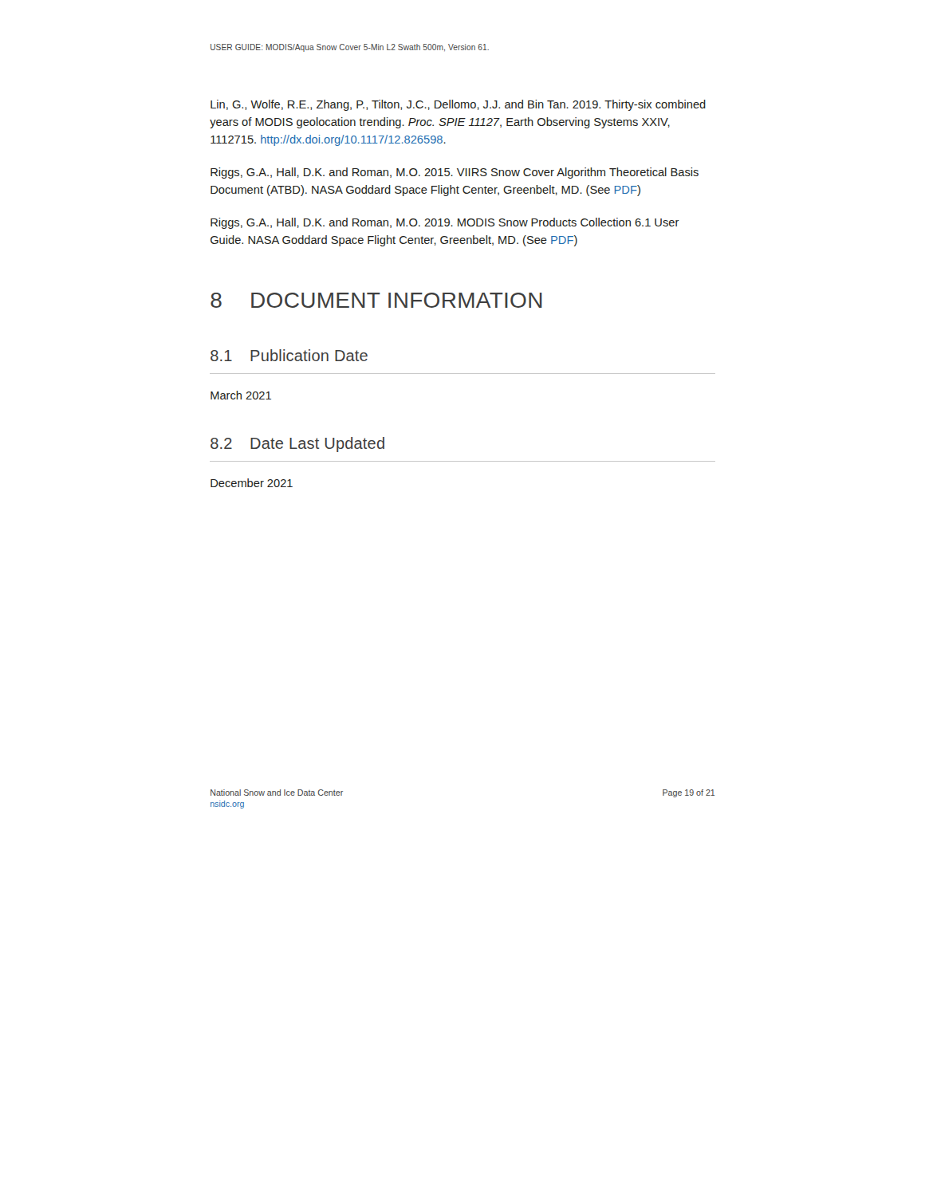USER GUIDE: MODIS/Aqua Snow Cover 5-Min L2 Swath 500m, Version 61.
Lin, G., Wolfe, R.E., Zhang, P., Tilton, J.C., Dellomo, J.J. and Bin Tan. 2019. Thirty-six combined years of MODIS geolocation trending. Proc. SPIE 11127, Earth Observing Systems XXIV, 1112715. http://dx.doi.org/10.1117/12.826598.
Riggs, G.A., Hall, D.K. and Roman, M.O. 2015. VIIRS Snow Cover Algorithm Theoretical Basis Document (ATBD). NASA Goddard Space Flight Center, Greenbelt, MD. (See PDF)
Riggs, G.A., Hall, D.K. and Roman, M.O. 2019. MODIS Snow Products Collection 6.1 User Guide. NASA Goddard Space Flight Center, Greenbelt, MD. (See PDF)
8 DOCUMENT INFORMATION
8.1 Publication Date
March 2021
8.2 Date Last Updated
December 2021
National Snow and Ice Data Center
nsidc.org
Page 19 of 21